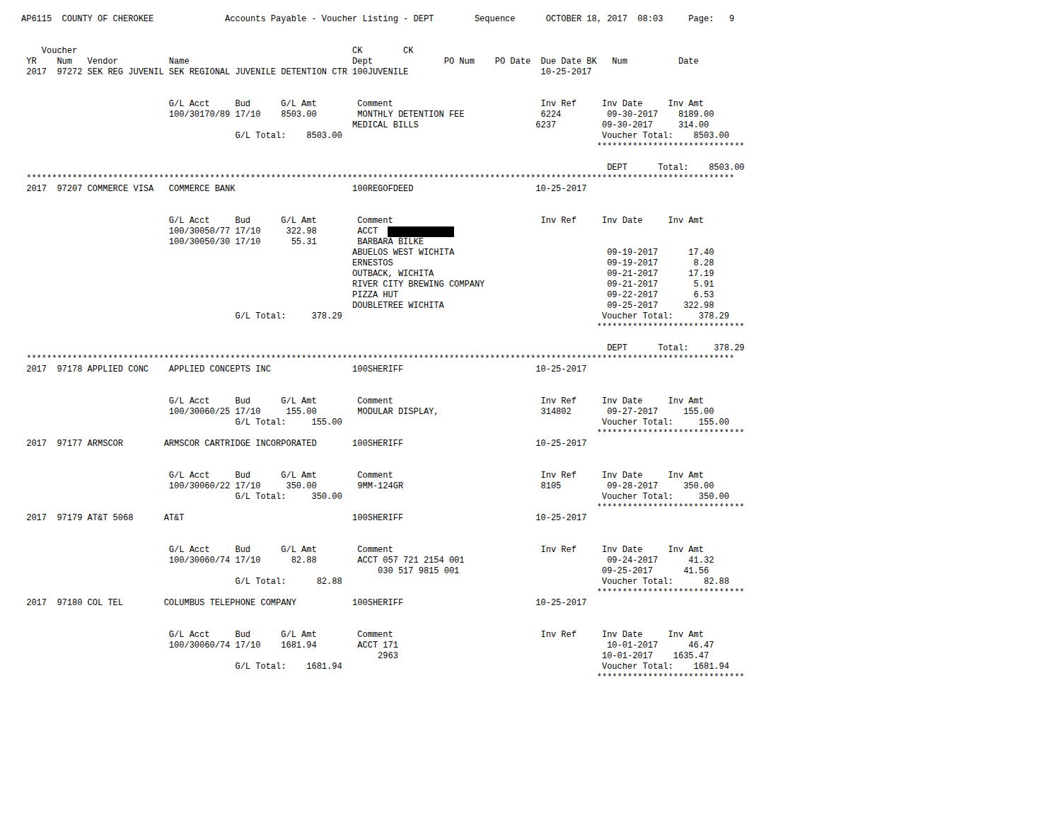AP6115  COUNTY OF CHEROKEE              Accounts Payable - Voucher Listing - DEPT        Sequence      OCTOBER 18, 2017  08:03     Page:   9


    Voucher                                                      CK        CK
 YR    Num   Vendor          Name                                Dept              PO Num    PO Date  Due Date BK   Num          Date
 2017  97272 SEK REG JUVENIL SEK REGIONAL JUVENILE DETENTION CTR 100JUVENILE                          10-25-2017


                             G/L Acct     Bud      G/L Amt        Comment                             Inv Ref     Inv Date     Inv Amt
                             100/30170/89 17/10    8503.00        MONTHLY DETENTION FEE               6224         09-30-2017    8189.00
                                                                 MEDICAL BILLS                       6237         09-30-2017     314.00
                                          G/L Total:    8503.00                                                   Voucher Total:    8503.00
                                                                                                                 *****************************

                                                                                                                   DEPT      Total:    8503.00
 *******************************************************************************************************************************************
 2017  97207 COMMERCE VISA   COMMERCE BANK                       100REGOFDEED                        10-25-2017


                             G/L Acct     Bud      G/L Amt        Comment                             Inv Ref     Inv Date     Inv Amt
                             100/30050/77 17/10     322.98        ACCT   
                             100/30050/30 17/10      55.31        BARBARA BILKE
                                                                 ABUELOS WEST WICHITA                              09-19-2017      17.40
                                                                 ERNESTOS                                          09-19-2017       8.28
                                                                 OUTBACK, WICHITA                                  09-21-2017      17.19
                                                                 RIVER CITY BREWING COMPANY                        09-21-2017       5.91
                                                                 PIZZA HUT                                         09-22-2017       6.53
                                                                 DOUBLETREE WICHITA                                09-25-2017     322.98
                                          G/L Total:     378.29                                                   Voucher Total:     378.29
                                                                                                                 *****************************

                                                                                                                   DEPT      Total:     378.29
 *******************************************************************************************************************************************
 2017  97178 APPLIED CONC    APPLIED CONCEPTS INC                100SHERIFF                          10-25-2017


                             G/L Acct     Bud      G/L Amt        Comment                             Inv Ref     Inv Date     Inv Amt
                             100/30060/25 17/10     155.00        MODULAR DISPLAY,                    314802       09-27-2017     155.00
                                          G/L Total:     155.00                                                   Voucher Total:     155.00
                                                                                                                 *****************************
 2017  97177 ARMSCOR        ARMSCOR CARTRIDGE INCORPORATED       100SHERIFF                          10-25-2017


                             G/L Acct     Bud      G/L Amt        Comment                             Inv Ref     Inv Date     Inv Amt
                             100/30060/22 17/10     350.00        9MM-124GR                           8105         09-28-2017     350.00
                                          G/L Total:     350.00                                                   Voucher Total:     350.00
                                                                                                                 *****************************
 2017  97179 AT&T 5068      AT&T                                 100SHERIFF                          10-25-2017


                             G/L Acct     Bud      G/L Amt        Comment                             Inv Ref     Inv Date     Inv Amt
                             100/30060/74 17/10      82.88        ACCT 057 721 2154 001                            09-24-2017      41.32
                                                                      030 517 9815 001                            09-25-2017      41.56
                                          G/L Total:      82.88                                                   Voucher Total:      82.88
                                                                                                                 *****************************
 2017  97180 COL TEL        COLUMBUS TELEPHONE COMPANY           100SHERIFF                          10-25-2017


                             G/L Acct     Bud      G/L Amt        Comment                             Inv Ref     Inv Date     Inv Amt
                             100/30060/74 17/10    1681.94        ACCT 171                                         10-01-2017      46.47
                                                                      2963                                        10-01-2017    1635.47
                                          G/L Total:    1681.94                                                   Voucher Total:    1681.94
                                                                                                                 *****************************